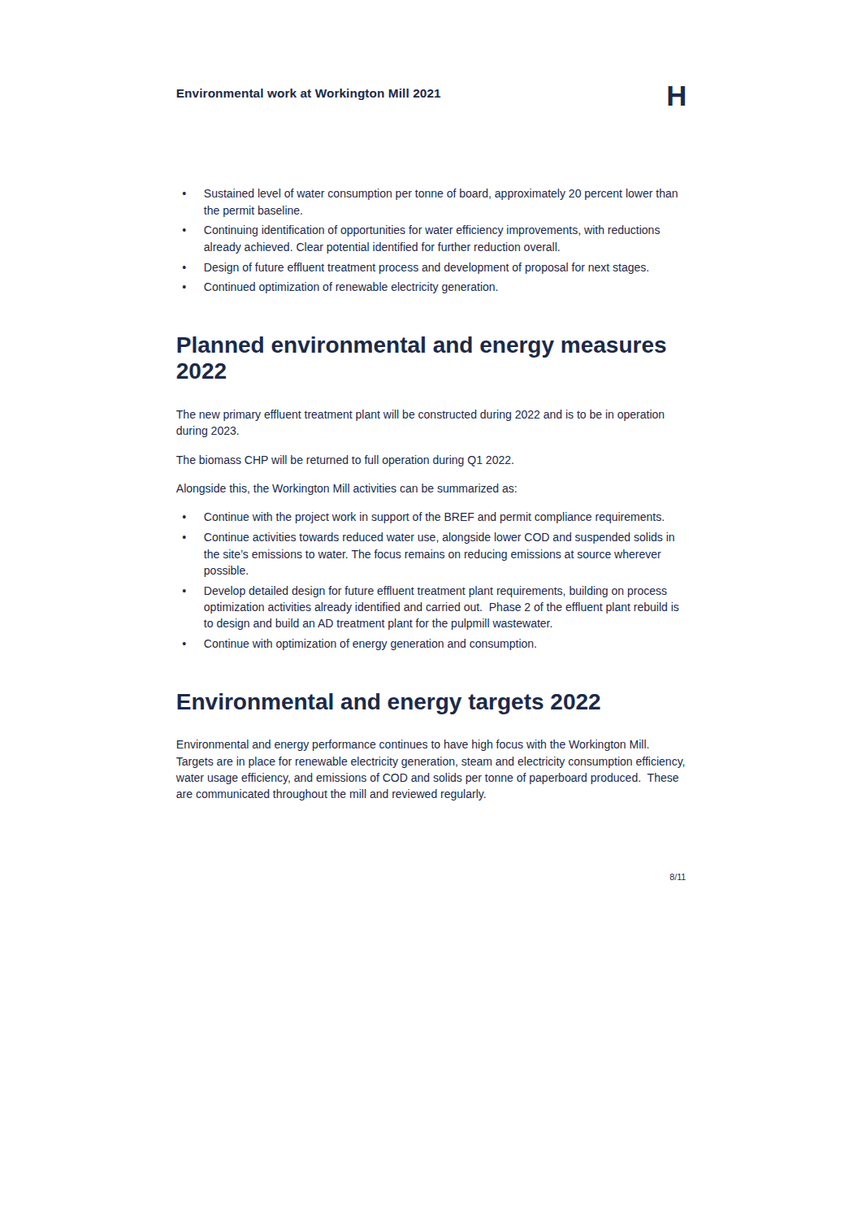Environmental work at Workington Mill 2021
H
Sustained level of water consumption per tonne of board, approximately 20 percent lower than the permit baseline.
Continuing identification of opportunities for water efficiency improvements, with reductions already achieved. Clear potential identified for further reduction overall.
Design of future effluent treatment process and development of proposal for next stages.
Continued optimization of renewable electricity generation.
Planned environmental and energy measures 2022
The new primary effluent treatment plant will be constructed during 2022 and is to be in operation during 2023.
The biomass CHP will be returned to full operation during Q1 2022.
Alongside this, the Workington Mill activities can be summarized as:
Continue with the project work in support of the BREF and permit compliance requirements.
Continue activities towards reduced water use, alongside lower COD and suspended solids in the site’s emissions to water. The focus remains on reducing emissions at source wherever possible.
Develop detailed design for future effluent treatment plant requirements, building on process optimization activities already identified and carried out. Phase 2 of the effluent plant rebuild is to design and build an AD treatment plant for the pulpmill wastewater.
Continue with optimization of energy generation and consumption.
Environmental and energy targets 2022
Environmental and energy performance continues to have high focus with the Workington Mill. Targets are in place for renewable electricity generation, steam and electricity consumption efficiency, water usage efficiency, and emissions of COD and solids per tonne of paperboard produced. These are communicated throughout the mill and reviewed regularly.
8/11